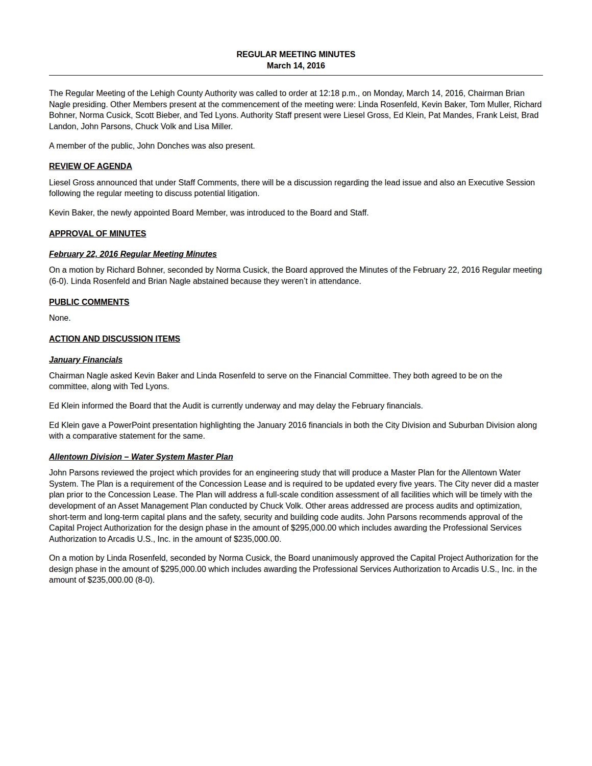REGULAR MEETING MINUTES March 14, 2016
The Regular Meeting of the Lehigh County Authority was called to order at 12:18 p.m., on Monday, March 14, 2016, Chairman Brian Nagle presiding. Other Members present at the commencement of the meeting were: Linda Rosenfeld, Kevin Baker, Tom Muller, Richard Bohner, Norma Cusick, Scott Bieber, and Ted Lyons. Authority Staff present were Liesel Gross, Ed Klein, Pat Mandes, Frank Leist, Brad Landon, John Parsons, Chuck Volk and Lisa Miller.
A member of the public, John Donches was also present.
REVIEW OF AGENDA
Liesel Gross announced that under Staff Comments, there will be a discussion regarding the lead issue and also an Executive Session following the regular meeting to discuss potential litigation.
Kevin Baker, the newly appointed Board Member, was introduced to the Board and Staff.
APPROVAL OF MINUTES
February 22, 2016 Regular Meeting Minutes
On a motion by Richard Bohner, seconded by Norma Cusick, the Board approved the Minutes of the February 22, 2016 Regular meeting (6-0). Linda Rosenfeld and Brian Nagle abstained because they weren’t in attendance.
PUBLIC COMMENTS
None.
ACTION AND DISCUSSION ITEMS
January Financials
Chairman Nagle asked Kevin Baker and Linda Rosenfeld to serve on the Financial Committee. They both agreed to be on the committee, along with Ted Lyons.
Ed Klein informed the Board that the Audit is currently underway and may delay the February financials.
Ed Klein gave a PowerPoint presentation highlighting the January 2016 financials in both the City Division and Suburban Division along with a comparative statement for the same.
Allentown Division – Water System Master Plan
John Parsons reviewed the project which provides for an engineering study that will produce a Master Plan for the Allentown Water System. The Plan is a requirement of the Concession Lease and is required to be updated every five years. The City never did a master plan prior to the Concession Lease. The Plan will address a full-scale condition assessment of all facilities which will be timely with the development of an Asset Management Plan conducted by Chuck Volk. Other areas addressed are process audits and optimization, short-term and long-term capital plans and the safety, security and building code audits. John Parsons recommends approval of the Capital Project Authorization for the design phase in the amount of $295,000.00 which includes awarding the Professional Services Authorization to Arcadis U.S., Inc. in the amount of $235,000.00.
On a motion by Linda Rosenfeld, seconded by Norma Cusick, the Board unanimously approved the Capital Project Authorization for the design phase in the amount of $295,000.00 which includes awarding the Professional Services Authorization to Arcadis U.S., Inc. in the amount of $235,000.00 (8-0).